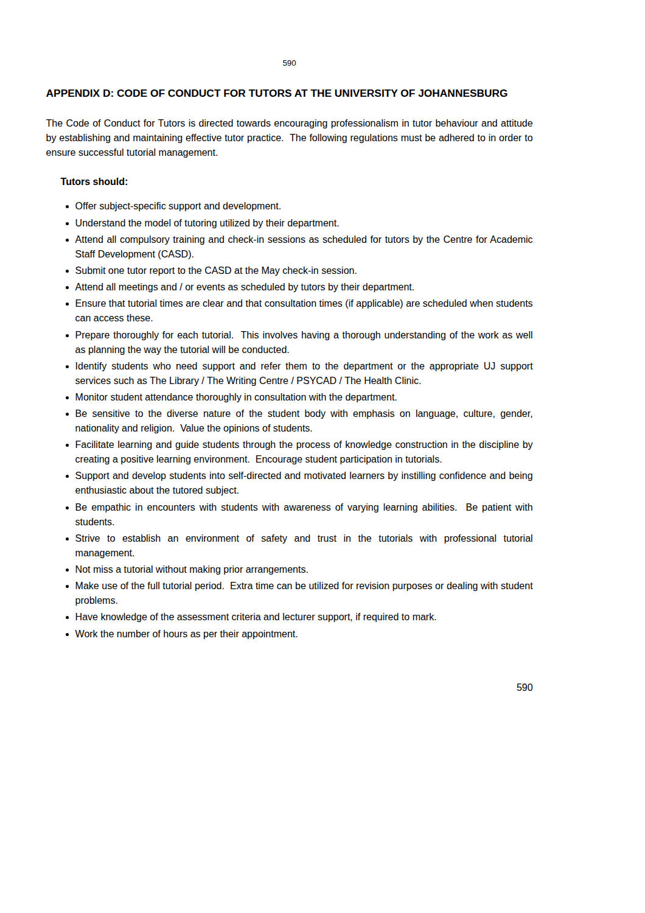590
APPENDIX D: CODE OF CONDUCT FOR TUTORS AT THE UNIVERSITY OF JOHANNESBURG
The Code of Conduct for Tutors is directed towards encouraging professionalism in tutor behaviour and attitude by establishing and maintaining effective tutor practice. The following regulations must be adhered to in order to ensure successful tutorial management.
Tutors should:
Offer subject-specific support and development.
Understand the model of tutoring utilized by their department.
Attend all compulsory training and check-in sessions as scheduled for tutors by the Centre for Academic Staff Development (CASD).
Submit one tutor report to the CASD at the May check-in session.
Attend all meetings and / or events as scheduled by tutors by their department.
Ensure that tutorial times are clear and that consultation times (if applicable) are scheduled when students can access these.
Prepare thoroughly for each tutorial. This involves having a thorough understanding of the work as well as planning the way the tutorial will be conducted.
Identify students who need support and refer them to the department or the appropriate UJ support services such as The Library / The Writing Centre / PSYCAD / The Health Clinic.
Monitor student attendance thoroughly in consultation with the department.
Be sensitive to the diverse nature of the student body with emphasis on language, culture, gender, nationality and religion. Value the opinions of students.
Facilitate learning and guide students through the process of knowledge construction in the discipline by creating a positive learning environment. Encourage student participation in tutorials.
Support and develop students into self-directed and motivated learners by instilling confidence and being enthusiastic about the tutored subject.
Be empathic in encounters with students with awareness of varying learning abilities. Be patient with students.
Strive to establish an environment of safety and trust in the tutorials with professional tutorial management.
Not miss a tutorial without making prior arrangements.
Make use of the full tutorial period. Extra time can be utilized for revision purposes or dealing with student problems.
Have knowledge of the assessment criteria and lecturer support, if required to mark.
Work the number of hours as per their appointment.
590